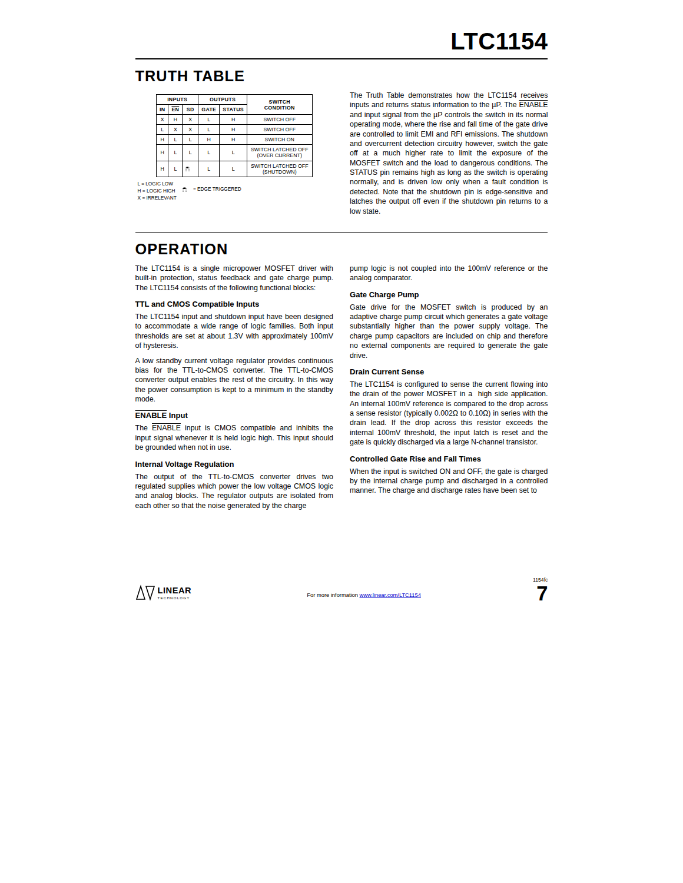LTC1154
TRUTH TABLE
| INPUTS | OUTPUTS | SWITCH CONDITION |
| --- | --- | --- |
| IN | EN | SD | GATE | STATUS |
| X | H | X | L | H | SWITCH OFF |
| L | X | X | L | H | SWITCH OFF |
| H | L | L | H | H | SWITCH ON |
| H | L | L | L | L | SWITCH LATCHED OFF (OVER CURRENT) |
| H | L | | L | L | SWITCH LATCHED OFF (SHUTDOWN) |
L = LOGIC LOW
H = LOGIC HIGH
X = IRRELEVANT
= EDGE TRIGGERED
The Truth Table demonstrates how the LTC1154 receives inputs and returns status information to the µP. The ENABLE and input signal from the µP controls the switch in its normal operating mode, where the rise and fall time of the gate drive are controlled to limit EMI and RFI emissions. The shutdown and overcurrent detection circuitry however, switch the gate off at a much higher rate to limit the exposure of the MOSFET switch and the load to dangerous conditions. The STATUS pin remains high as long as the switch is operating normally, and is driven low only when a fault condition is detected. Note that the shutdown pin is edge-sensitive and latches the output off even if the shutdown pin returns to a low state.
OPERATION
The LTC1154 is a single micropower MOSFET driver with built-in protection, status feedback and gate charge pump. The LTC1154 consists of the following functional blocks:
TTL and CMOS Compatible Inputs
The LTC1154 input and shutdown input have been designed to accommodate a wide range of logic families. Both input thresholds are set at about 1.3V with approximately 100mV of hysteresis.
A low standby current voltage regulator provides continuous bias for the TTL-to-CMOS converter. The TTL-to-CMOS converter output enables the rest of the circuitry. In this way the power consumption is kept to a minimum in the standby mode.
ENABLE Input
The ENABLE input is CMOS compatible and inhibits the input signal whenever it is held logic high. This input should be grounded when not in use.
Internal Voltage Regulation
The output of the TTL-to-CMOS converter drives two regulated supplies which power the low voltage CMOS logic and analog blocks. The regulator outputs are isolated from each other so that the noise generated by the charge
pump logic is not coupled into the 100mV reference or the analog comparator.
Gate Charge Pump
Gate drive for the MOSFET switch is produced by an adaptive charge pump circuit which generates a gate voltage substantially higher than the power supply voltage. The charge pump capacitors are included on chip and therefore no external components are required to generate the gate drive.
Drain Current Sense
The LTC1154 is configured to sense the current flowing into the drain of the power MOSFET in a high side application. An internal 100mV reference is compared to the drop across a sense resistor (typically 0.002Ω to 0.10Ω) in series with the drain lead. If the drop across this resistor exceeds the internal 100mV threshold, the input latch is reset and the gate is quickly discharged via a large N-channel transistor.
Controlled Gate Rise and Fall Times
When the input is switched ON and OFF, the gate is charged by the internal charge pump and discharged in a controlled manner. The charge and discharge rates have been set to
1154fc
LINEAR
TECHNOLOGY
For more information www.linear.com/LTC1154
7